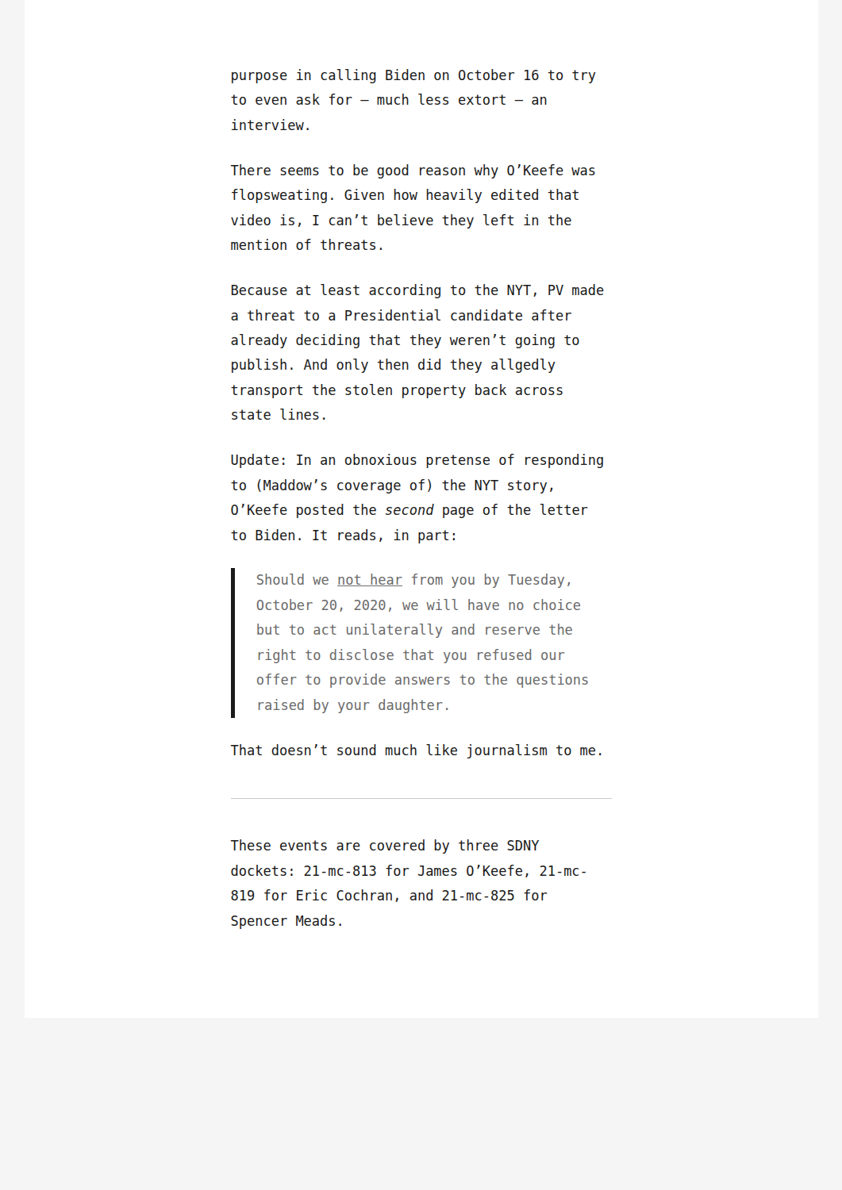purpose in calling Biden on October 16 to try to even ask for — much less extort — an interview.
There seems to be good reason why O’Keefe was flopsweating. Given how heavily edited that video is, I can’t believe they left in the mention of threats.
Because at least according to the NYT, PV made a threat to a Presidential candidate after already deciding that they weren’t going to publish. And only then did they allgedly transport the stolen property back across state lines.
Update: In an obnoxious pretense of responding to (Maddow’s coverage of) the NYT story, O’Keefe posted the second page of the letter to Biden. It reads, in part:
Should we not hear from you by Tuesday, October 20, 2020, we will have no choice but to act unilaterally and reserve the right to disclose that you refused our offer to provide answers to the questions raised by your daughter.
That doesn’t sound much like journalism to me.
These events are covered by three SDNY dockets: 21-mc-813 for James O’Keefe, 21-mc-819 for Eric Cochran, and 21-mc-825 for Spencer Meads.